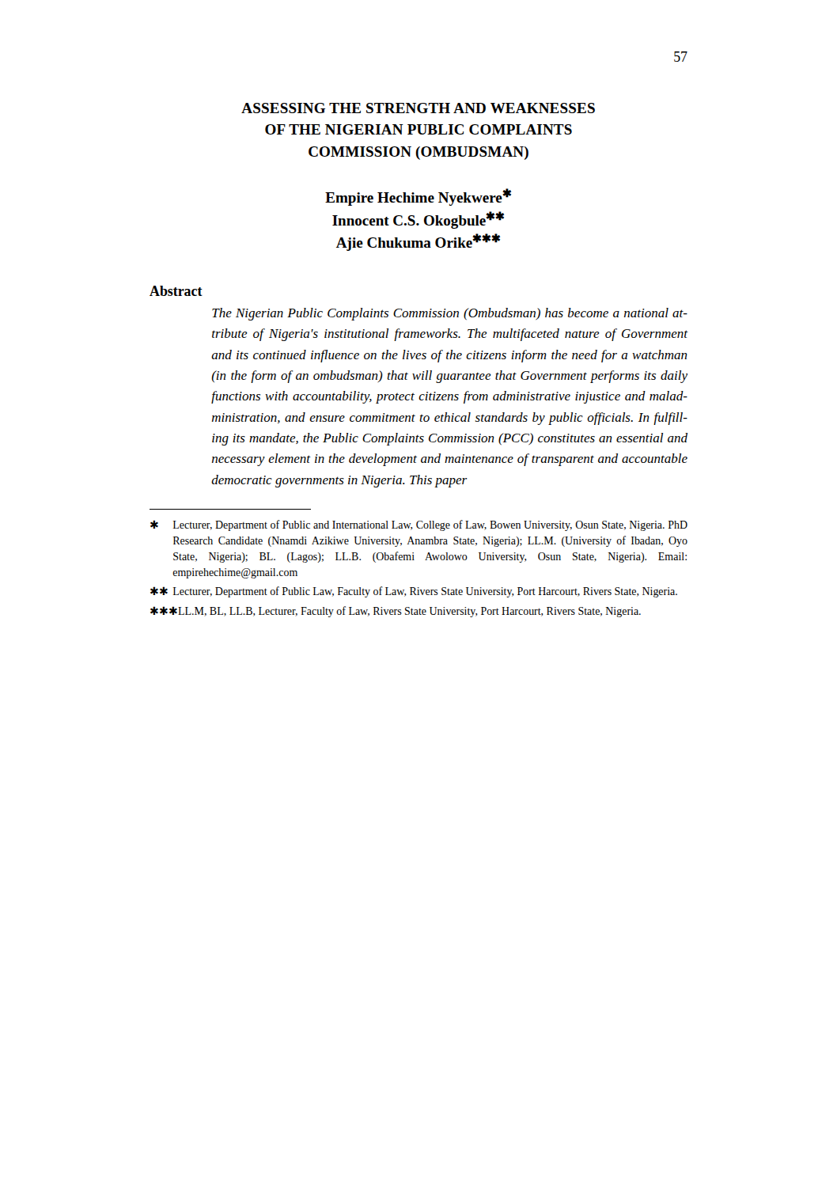57
Assessing the Strength and Weaknesses
of the Nigerian Public Complaints
Commission (Ombudsman)
Empire Hechime Nyekwere✱ Innocent C.S. Okogbule✱✱ Ajie Chukuma Orike✱✱✱
Abstract
The Nigerian Public Complaints Commission (Ombudsman) has become a national attribute of Nigeria's institutional frameworks. The multifaceted nature of Government and its continued influence on the lives of the citizens inform the need for a watchman (in the form of an ombudsman) that will guarantee that Government performs its daily functions with accountability, protect citizens from administrative injustice and maladministration, and ensure commitment to ethical standards by public officials. In fulfilling its mandate, the Public Complaints Commission (PCC) constitutes an essential and necessary element in the development and maintenance of transparent and accountable democratic governments in Nigeria. This paper
✱ Lecturer, Department of Public and International Law, College of Law, Bowen University, Osun State, Nigeria. PhD Research Candidate (Nnamdi Azikiwe University, Anambra State, Nigeria); LL.M. (University of Ibadan, Oyo State, Nigeria); BL. (Lagos); LL.B. (Obafemi Awolowo University, Osun State, Nigeria). Email: empirehechime@gmail.com
✱✱ Lecturer, Department of Public Law, Faculty of Law, Rivers State University, Port Harcourt, Rivers State, Nigeria.
✱✱✱ LL.M, BL, LL.B, Lecturer, Faculty of Law, Rivers State University, Port Harcourt, Rivers State, Nigeria.